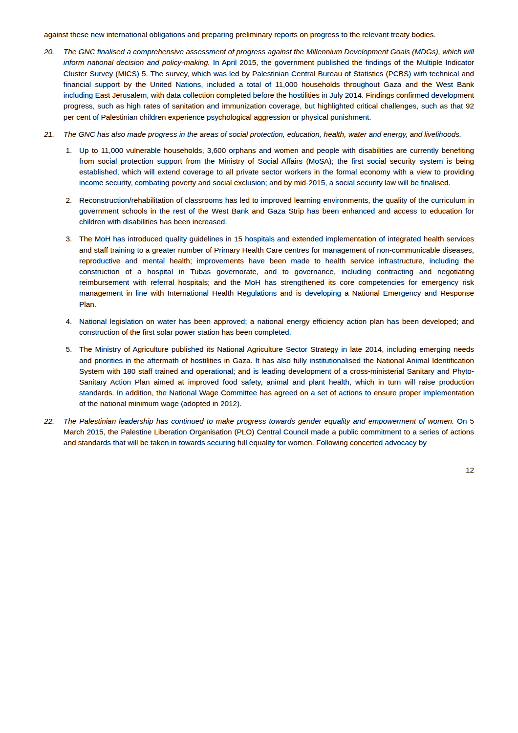against these new international obligations and preparing preliminary reports on progress to the relevant treaty bodies.
20. The GNC finalised a comprehensive assessment of progress against the Millennium Development Goals (MDGs), which will inform national decision and policy-making. In April 2015, the government published the findings of the Multiple Indicator Cluster Survey (MICS) 5. The survey, which was led by Palestinian Central Bureau of Statistics (PCBS) with technical and financial support by the United Nations, included a total of 11,000 households throughout Gaza and the West Bank including East Jerusalem, with data collection completed before the hostilities in July 2014. Findings confirmed development progress, such as high rates of sanitation and immunization coverage, but highlighted critical challenges, such as that 92 per cent of Palestinian children experience psychological aggression or physical punishment.
21. The GNC has also made progress in the areas of social protection, education, health, water and energy, and livelihoods.
1. Up to 11,000 vulnerable households, 3,600 orphans and women and people with disabilities are currently benefiting from social protection support from the Ministry of Social Affairs (MoSA); the first social security system is being established, which will extend coverage to all private sector workers in the formal economy with a view to providing income security, combating poverty and social exclusion; and by mid-2015, a social security law will be finalised.
2. Reconstruction/rehabilitation of classrooms has led to improved learning environments, the quality of the curriculum in government schools in the rest of the West Bank and Gaza Strip has been enhanced and access to education for children with disabilities has been increased.
3. The MoH has introduced quality guidelines in 15 hospitals and extended implementation of integrated health services and staff training to a greater number of Primary Health Care centres for management of non-communicable diseases, reproductive and mental health; improvements have been made to health service infrastructure, including the construction of a hospital in Tubas governorate, and to governance, including contracting and negotiating reimbursement with referral hospitals; and the MoH has strengthened its core competencies for emergency risk management in line with International Health Regulations and is developing a National Emergency and Response Plan.
4. National legislation on water has been approved; a national energy efficiency action plan has been developed; and construction of the first solar power station has been completed.
5. The Ministry of Agriculture published its National Agriculture Sector Strategy in late 2014, including emerging needs and priorities in the aftermath of hostilities in Gaza. It has also fully institutionalised the National Animal Identification System with 180 staff trained and operational; and is leading development of a cross-ministerial Sanitary and Phyto-Sanitary Action Plan aimed at improved food safety, animal and plant health, which in turn will raise production standards. In addition, the National Wage Committee has agreed on a set of actions to ensure proper implementation of the national minimum wage (adopted in 2012).
22. The Palestinian leadership has continued to make progress towards gender equality and empowerment of women. On 5 March 2015, the Palestine Liberation Organisation (PLO) Central Council made a public commitment to a series of actions and standards that will be taken in towards securing full equality for women. Following concerted advocacy by
12